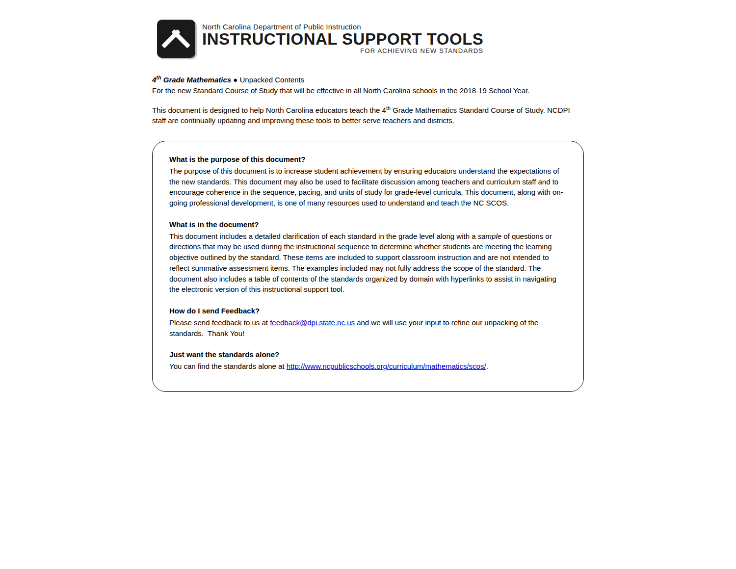North Carolina Department of Public Instruction
INSTRUCTIONAL SUPPORT TOOLS
FOR ACHIEVING NEW STANDARDS
4th Grade Mathematics ● Unpacked Contents
For the new Standard Course of Study that will be effective in all North Carolina schools in the 2018-19 School Year.
This document is designed to help North Carolina educators teach the 4th Grade Mathematics Standard Course of Study. NCDPI staff are continually updating and improving these tools to better serve teachers and districts.
What is the purpose of this document?
The purpose of this document is to increase student achievement by ensuring educators understand the expectations of the new standards. This document may also be used to facilitate discussion among teachers and curriculum staff and to encourage coherence in the sequence, pacing, and units of study for grade-level curricula. This document, along with on-going professional development, is one of many resources used to understand and teach the NC SCOS.
What is in the document?
This document includes a detailed clarification of each standard in the grade level along with a sample of questions or directions that may be used during the instructional sequence to determine whether students are meeting the learning objective outlined by the standard. These items are included to support classroom instruction and are not intended to reflect summative assessment items. The examples included may not fully address the scope of the standard. The document also includes a table of contents of the standards organized by domain with hyperlinks to assist in navigating the electronic version of this instructional support tool.
How do I send Feedback?
Please send feedback to us at feedback@dpi.state.nc.us and we will use your input to refine our unpacking of the standards. Thank You!
Just want the standards alone?
You can find the standards alone at http://www.ncpublicschools.org/curriculum/mathematics/scos/.